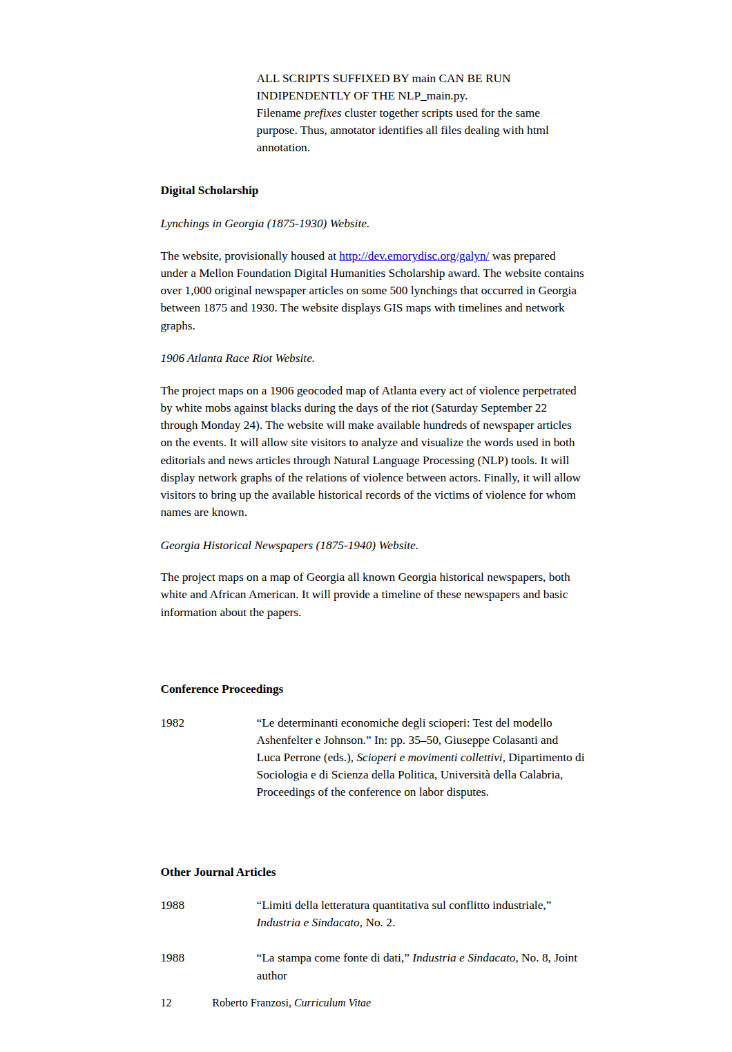ALL SCRIPTS SUFFIXED BY main CAN BE RUN INDIPENDENTLY OF THE NLP_main.py.
Filename prefixes cluster together scripts used for the same purpose. Thus, annotator identifies all files dealing with html annotation.
Digital Scholarship
Lynchings in Georgia (1875-1930) Website.
The website, provisionally housed at http://dev.emorydisc.org/galyn/ was prepared under a Mellon Foundation Digital Humanities Scholarship award. The website contains over 1,000 original newspaper articles on some 500 lynchings that occurred in Georgia between 1875 and 1930. The website displays GIS maps with timelines and network graphs.
1906 Atlanta Race Riot Website.
The project maps on a 1906 geocoded map of Atlanta every act of violence perpetrated by white mobs against blacks during the days of the riot (Saturday September 22 through Monday 24). The website will make available hundreds of newspaper articles on the events. It will allow site visitors to analyze and visualize the words used in both editorials and news articles through Natural Language Processing (NLP) tools. It will display network graphs of the relations of violence between actors. Finally, it will allow visitors to bring up the available historical records of the victims of violence for whom names are known.
Georgia Historical Newspapers (1875-1940) Website.
The project maps on a map of Georgia all known Georgia historical newspapers, both white and African American. It will provide a timeline of these newspapers and basic information about the papers.
Conference Proceedings
1982
“Le determinanti economiche degli scioperi: Test del modello Ashenfelter e Johnson.” In: pp. 35–50, Giuseppe Colasanti and Luca Perrone (eds.), Scioperi e movimenti collettivi, Dipartimento di Sociologia e di Scienza della Politica, Università della Calabria, Proceedings of the conference on labor disputes.
Other Journal Articles
1988
“Limiti della letteratura quantitativa sul conflitto industriale,” Industria e Sindacato, No. 2.
1988
“La stampa come fonte di dati,” Industria e Sindacato, No. 8, Joint author
12 Roberto Franzosi, Curriculum Vitae